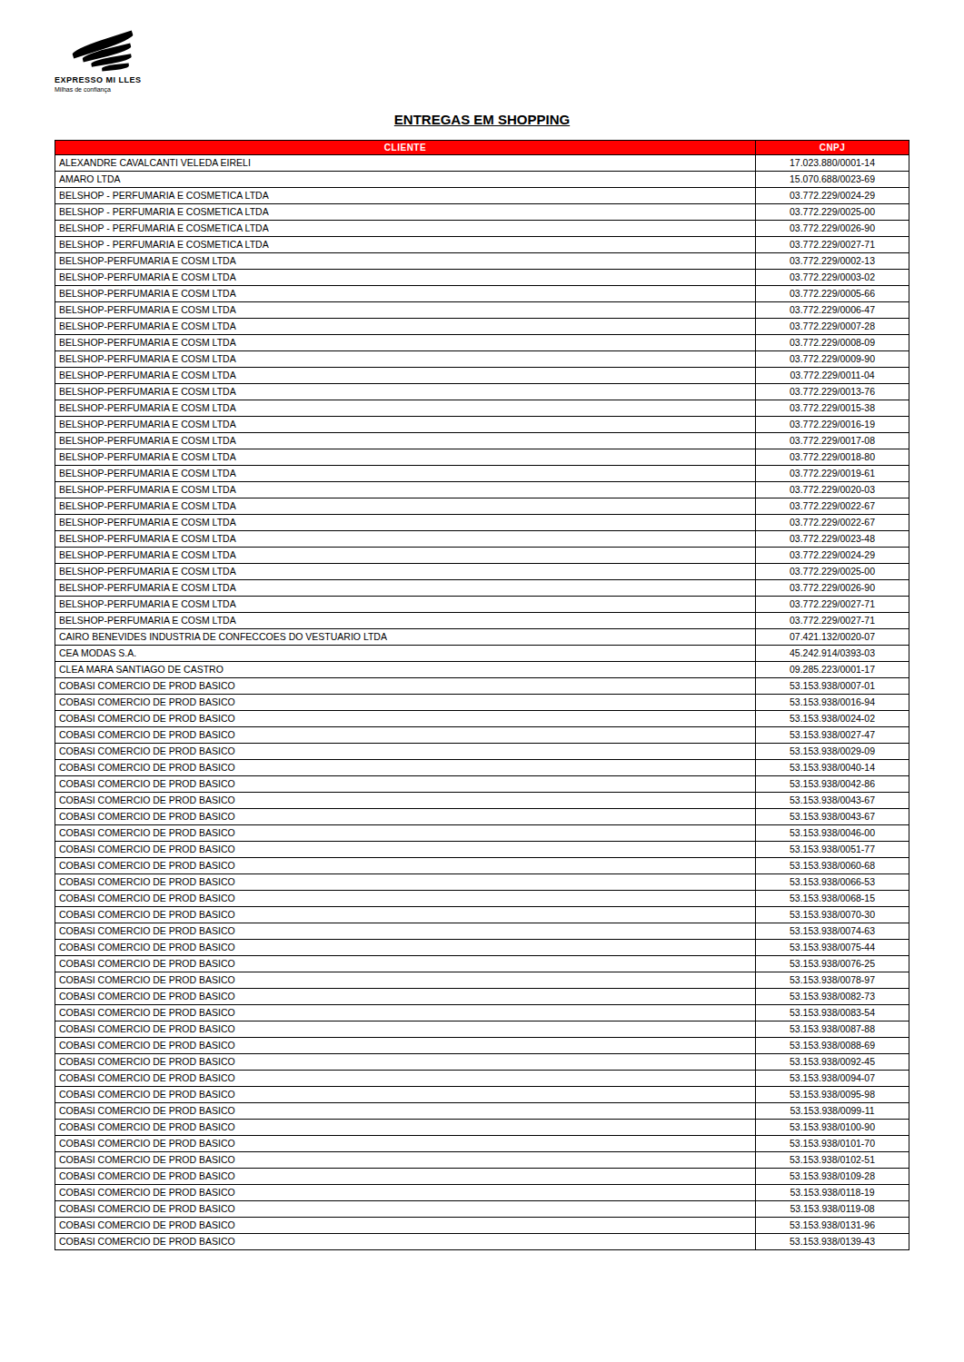EXPRESSO MI LLES
Milhas de confiança
ENTREGAS EM SHOPPING
| CLIENTE | CNPJ |
| --- | --- |
| ALEXANDRE CAVALCANTI VELEDA EIRELI | 17.023.880/0001-14 |
| AMARO LTDA | 15.070.688/0023-69 |
| BELSHOP - PERFUMARIA E COSMETICA LTDA | 03.772.229/0024-29 |
| BELSHOP - PERFUMARIA E COSMETICA LTDA | 03.772.229/0025-00 |
| BELSHOP - PERFUMARIA E COSMETICA LTDA | 03.772.229/0026-90 |
| BELSHOP - PERFUMARIA E COSMETICA LTDA | 03.772.229/0027-71 |
| BELSHOP-PERFUMARIA E COSM LTDA | 03.772.229/0002-13 |
| BELSHOP-PERFUMARIA E COSM LTDA | 03.772.229/0003-02 |
| BELSHOP-PERFUMARIA E COSM LTDA | 03.772.229/0005-66 |
| BELSHOP-PERFUMARIA E COSM LTDA | 03.772.229/0006-47 |
| BELSHOP-PERFUMARIA E COSM LTDA | 03.772.229/0007-28 |
| BELSHOP-PERFUMARIA E COSM LTDA | 03.772.229/0008-09 |
| BELSHOP-PERFUMARIA E COSM LTDA | 03.772.229/0009-90 |
| BELSHOP-PERFUMARIA E COSM LTDA | 03.772.229/0011-04 |
| BELSHOP-PERFUMARIA E COSM LTDA | 03.772.229/0013-76 |
| BELSHOP-PERFUMARIA E COSM LTDA | 03.772.229/0015-38 |
| BELSHOP-PERFUMARIA E COSM LTDA | 03.772.229/0016-19 |
| BELSHOP-PERFUMARIA E COSM LTDA | 03.772.229/0017-08 |
| BELSHOP-PERFUMARIA E COSM LTDA | 03.772.229/0018-80 |
| BELSHOP-PERFUMARIA E COSM LTDA | 03.772.229/0019-61 |
| BELSHOP-PERFUMARIA E COSM LTDA | 03.772.229/0020-03 |
| BELSHOP-PERFUMARIA E COSM LTDA | 03.772.229/0022-67 |
| BELSHOP-PERFUMARIA E COSM LTDA | 03.772.229/0022-67 |
| BELSHOP-PERFUMARIA E COSM LTDA | 03.772.229/0023-48 |
| BELSHOP-PERFUMARIA E COSM LTDA | 03.772.229/0024-29 |
| BELSHOP-PERFUMARIA E COSM LTDA | 03.772.229/0025-00 |
| BELSHOP-PERFUMARIA E COSM LTDA | 03.772.229/0026-90 |
| BELSHOP-PERFUMARIA E COSM LTDA | 03.772.229/0027-71 |
| BELSHOP-PERFUMARIA E COSM LTDA | 03.772.229/0027-71 |
| CAIRO BENEVIDES INDUSTRIA DE CONFECCOES DO VESTUARIO LTDA | 07.421.132/0020-07 |
| CEA MODAS S.A. | 45.242.914/0393-03 |
| CLEA MARA SANTIAGO DE CASTRO | 09.285.223/0001-17 |
| COBASI COMERCIO DE PROD BASICO | 53.153.938/0007-01 |
| COBASI COMERCIO DE PROD BASICO | 53.153.938/0016-94 |
| COBASI COMERCIO DE PROD BASICO | 53.153.938/0024-02 |
| COBASI COMERCIO DE PROD BASICO | 53.153.938/0027-47 |
| COBASI COMERCIO DE PROD BASICO | 53.153.938/0029-09 |
| COBASI COMERCIO DE PROD BASICO | 53.153.938/0040-14 |
| COBASI COMERCIO DE PROD BASICO | 53.153.938/0042-86 |
| COBASI COMERCIO DE PROD BASICO | 53.153.938/0043-67 |
| COBASI COMERCIO DE PROD BASICO | 53.153.938/0043-67 |
| COBASI COMERCIO DE PROD BASICO | 53.153.938/0046-00 |
| COBASI COMERCIO DE PROD BASICO | 53.153.938/0051-77 |
| COBASI COMERCIO DE PROD BASICO | 53.153.938/0060-68 |
| COBASI COMERCIO DE PROD BASICO | 53.153.938/0066-53 |
| COBASI COMERCIO DE PROD BASICO | 53.153.938/0068-15 |
| COBASI COMERCIO DE PROD BASICO | 53.153.938/0070-30 |
| COBASI COMERCIO DE PROD BASICO | 53.153.938/0074-63 |
| COBASI COMERCIO DE PROD BASICO | 53.153.938/0075-44 |
| COBASI COMERCIO DE PROD BASICO | 53.153.938/0076-25 |
| COBASI COMERCIO DE PROD BASICO | 53.153.938/0078-97 |
| COBASI COMERCIO DE PROD BASICO | 53.153.938/0082-73 |
| COBASI COMERCIO DE PROD BASICO | 53.153.938/0083-54 |
| COBASI COMERCIO DE PROD BASICO | 53.153.938/0087-88 |
| COBASI COMERCIO DE PROD BASICO | 53.153.938/0088-69 |
| COBASI COMERCIO DE PROD BASICO | 53.153.938/0092-45 |
| COBASI COMERCIO DE PROD BASICO | 53.153.938/0094-07 |
| COBASI COMERCIO DE PROD BASICO | 53.153.938/0095-98 |
| COBASI COMERCIO DE PROD BASICO | 53.153.938/0099-11 |
| COBASI COMERCIO DE PROD BASICO | 53.153.938/0100-90 |
| COBASI COMERCIO DE PROD BASICO | 53.153.938/0101-70 |
| COBASI COMERCIO DE PROD BASICO | 53.153.938/0102-51 |
| COBASI COMERCIO DE PROD BASICO | 53.153.938/0109-28 |
| COBASI COMERCIO DE PROD BASICO | 53.153.938/0118-19 |
| COBASI COMERCIO DE PROD BASICO | 53.153.938/0119-08 |
| COBASI COMERCIO DE PROD BASICO | 53.153.938/0131-96 |
| COBASI COMERCIO DE PROD BASICO | 53.153.938/0139-43 |